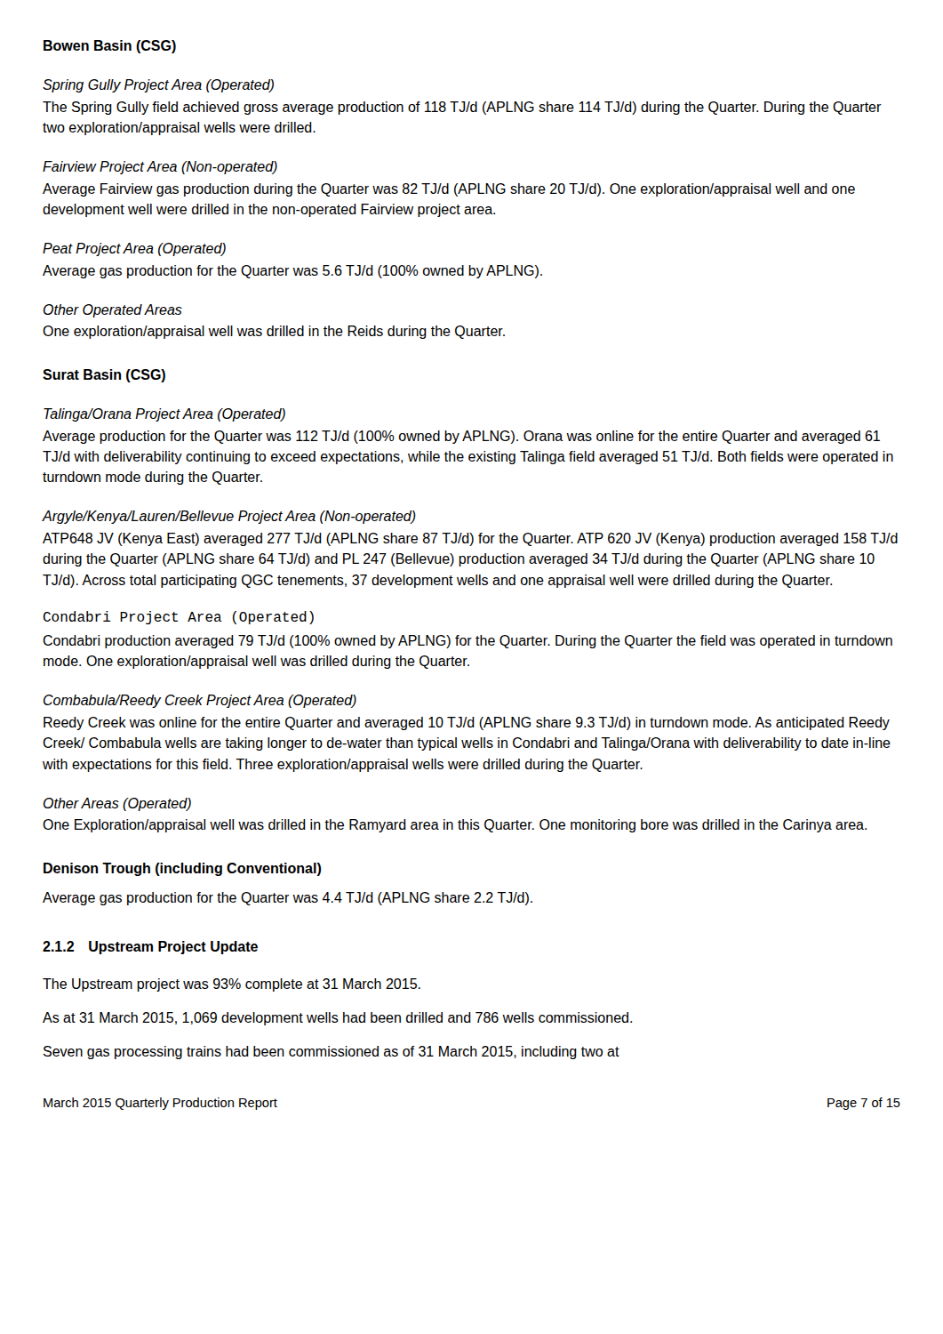Bowen Basin (CSG)
Spring Gully Project Area (Operated)
The Spring Gully field achieved gross average production of 118 TJ/d (APLNG share 114 TJ/d) during the Quarter. During the Quarter two exploration/appraisal wells were drilled.
Fairview Project Area (Non-operated)
Average Fairview gas production during the Quarter was 82 TJ/d (APLNG share 20 TJ/d). One exploration/appraisal well and one development well were drilled in the non-operated Fairview project area.
Peat Project Area (Operated)
Average gas production for the Quarter was 5.6 TJ/d (100% owned by APLNG).
Other Operated Areas
One exploration/appraisal well was drilled in the Reids during the Quarter.
Surat Basin (CSG)
Talinga/Orana Project Area (Operated)
Average production for the Quarter was 112 TJ/d (100% owned by APLNG). Orana was online for the entire Quarter and averaged 61 TJ/d with deliverability continuing to exceed expectations, while the existing Talinga field averaged 51 TJ/d. Both fields were operated in turndown mode during the Quarter.
Argyle/Kenya/Lauren/Bellevue Project Area (Non-operated)
ATP648 JV (Kenya East) averaged 277 TJ/d (APLNG share 87 TJ/d) for the Quarter. ATP 620 JV (Kenya) production averaged 158 TJ/d during the Quarter (APLNG share 64 TJ/d) and PL 247 (Bellevue) production averaged 34 TJ/d during the Quarter (APLNG share 10 TJ/d). Across total participating QGC tenements, 37 development wells and one appraisal well were drilled during the Quarter.
Condabri Project Area (Operated)
Condabri production averaged 79 TJ/d (100% owned by APLNG) for the Quarter. During the Quarter the field was operated in turndown mode. One exploration/appraisal well was drilled during the Quarter.
Combabula/Reedy Creek Project Area (Operated)
Reedy Creek was online for the entire Quarter and averaged 10 TJ/d (APLNG share 9.3 TJ/d) in turndown mode. As anticipated Reedy Creek/ Combabula wells are taking longer to de-water than typical wells in Condabri and Talinga/Orana with deliverability to date in-line with expectations for this field. Three exploration/appraisal wells were drilled during the Quarter.
Other Areas (Operated)
One Exploration/appraisal well was drilled in the Ramyard area in this Quarter. One monitoring bore was drilled in the Carinya area.
Denison Trough (including Conventional)
Average gas production for the Quarter was 4.4 TJ/d (APLNG share 2.2 TJ/d).
2.1.2 Upstream Project Update
The Upstream project was 93% complete at 31 March 2015.
As at 31 March 2015, 1,069 development wells had been drilled and 786 wells commissioned.
Seven gas processing trains had been commissioned as of 31 March 2015, including two at
March 2015 Quarterly Production Report Page 7 of 15